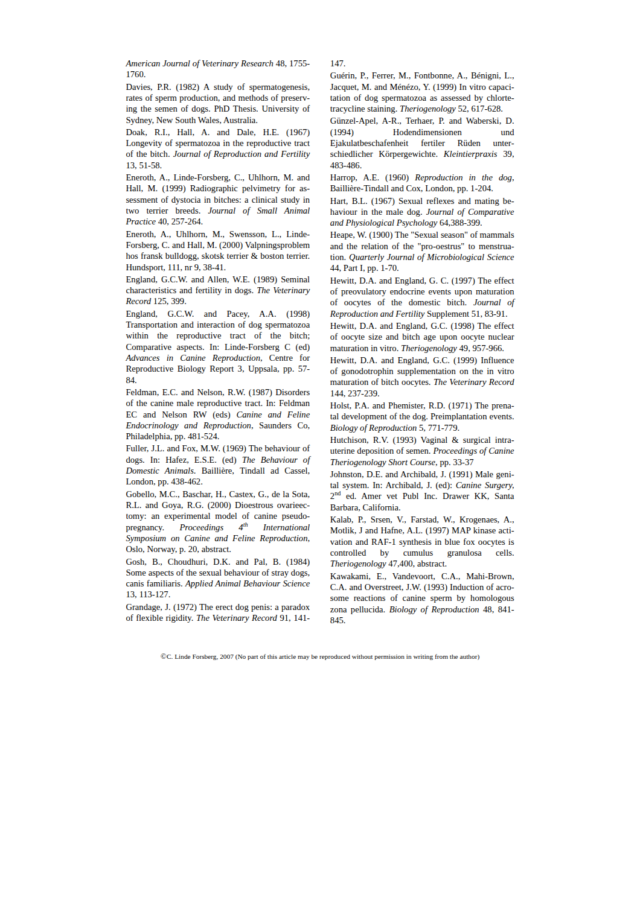American Journal of Veterinary Research 48, 1755-1760.
Davies, P.R. (1982) A study of spermatogenesis, rates of sperm production, and methods of preserving the semen of dogs. PhD Thesis. University of Sydney, New South Wales, Australia.
Doak, R.I., Hall, A. and Dale, H.E. (1967) Longevity of spermatozoa in the reproductive tract of the bitch. Journal of Reproduction and Fertility 13, 51-58.
Eneroth, A., Linde-Forsberg, C., Uhlhorn, M. and Hall, M. (1999) Radiographic pelvimetry for assessment of dystocia in bitches: a clinical study in two terrier breeds. Journal of Small Animal Practice 40, 257-264.
Eneroth, A., Uhlhorn, M., Swensson, L., Linde-Forsberg, C. and Hall, M. (2000) Valpningsproblem hos fransk bulldogg, skotsk terrier & boston terrier. Hundsport, 111, nr 9, 38-41.
England, G.C.W. and Allen, W.E. (1989) Seminal characteristics and fertility in dogs. The Veterinary Record 125, 399.
England, G.C.W. and Pacey, A.A. (1998) Transportation and interaction of dog spermatozoa within the reproductive tract of the bitch; Comparative aspects. In: Linde-Forsberg C (ed) Advances in Canine Reproduction, Centre for Reproductive Biology Report 3, Uppsala, pp. 57-84.
Feldman, E.C. and Nelson, R.W. (1987) Disorders of the canine male reproductive tract. In: Feldman EC and Nelson RW (eds) Canine and Feline Endocrinology and Reproduction, Saunders Co, Philadelphia, pp. 481-524.
Fuller, J.L. and Fox, M.W. (1969) The behaviour of dogs. In: Hafez, E.S.E. (ed) The Behaviour of Domestic Animals. Baillière, Tindall ad Cassel, London, pp. 438-462.
Gobello, M.C., Baschar, H., Castex, G., de la Sota, R.L. and Goya, R.G. (2000) Dioestrous ovarieectomy: an experimental model of canine pseudopregnancy. Proceedings 4th International Symposium on Canine and Feline Reproduction, Oslo, Norway, p. 20, abstract.
Gosh, B., Choudhuri, D.K. and Pal, B. (1984) Some aspects of the sexual behaviour of stray dogs, canis familiaris. Applied Animal Behaviour Science 13, 113-127.
Grandage, J. (1972) The erect dog penis: a paradox of flexible rigidity. The Veterinary Record 91, 141-147.
Guérin, P., Ferrer, M., Fontbonne, A., Bénigni, L., Jacquet, M. and Ménézo, Y. (1999) In vitro capacitation of dog spermatozoa as assessed by chlortetracycline staining. Theriogenology 52, 617-628.
Günzel-Apel, A-R., Terhaer, P. and Waberski, D. (1994) Hodendimensionen und Ejakulatbeschafenheit fertiler Rüden unterschiedlicher Körpergewichte. Kleintierpraxis 39, 483-486.
Harrop, A.E. (1960) Reproduction in the dog, Baillière-Tindall and Cox, London, pp. 1-204.
Hart, B.L. (1967) Sexual reflexes and mating behaviour in the male dog. Journal of Comparative and Physiological Psychology 64,388-399.
Heape, W. (1900) The "Sexual season" of mammals and the relation of the "pro-oestrus" to menstruation. Quarterly Journal of Microbiological Science 44, Part I, pp. 1-70.
Hewitt, D.A. and England, G. C. (1997) The effect of preovulatory endocrine events upon maturation of oocytes of the domestic bitch. Journal of Reproduction and Fertility Supplement 51, 83-91.
Hewitt, D.A. and England, G.C. (1998) The effect of oocyte size and bitch age upon oocyte nuclear maturation in vitro. Theriogenology 49, 957-966.
Hewitt, D.A. and England, G.C. (1999) Influence of gonodotrophin supplementation on the in vitro maturation of bitch oocytes. The Veterinary Record 144, 237-239.
Holst, P.A. and Phemister, R.D. (1971) The prenatal development of the dog. Preimplantation events. Biology of Reproduction 5, 771-779.
Hutchison, R.V. (1993) Vaginal & surgical intra-uterine deposition of semen. Proceedings of Canine Theriogenology Short Course, pp. 33-37
Johnston, D.E. and Archibald, J. (1991) Male genital system. In: Archibald, J. (ed): Canine Surgery, 2nd ed. Amer vet Publ Inc. Drawer KK, Santa Barbara, California.
Kalab, P., Srsen, V., Farstad, W., Krogenaes, A., Motlik, J and Hafne, A.L. (1997) MAP kinase activation and RAF-1 synthesis in blue fox oocytes is controlled by cumulus granulosa cells. Theriogenology 47,400, abstract.
Kawakami, E., Vandevoort, C.A., Mahi-Brown, C.A. and Overstreet, J.W. (1993) Induction of acrosome reactions of canine sperm by homologous zona pellucida. Biology of Reproduction 48, 841-845.
©C. Linde Forsberg, 2007 (No part of this article may be reproduced without permission in writing from the author)